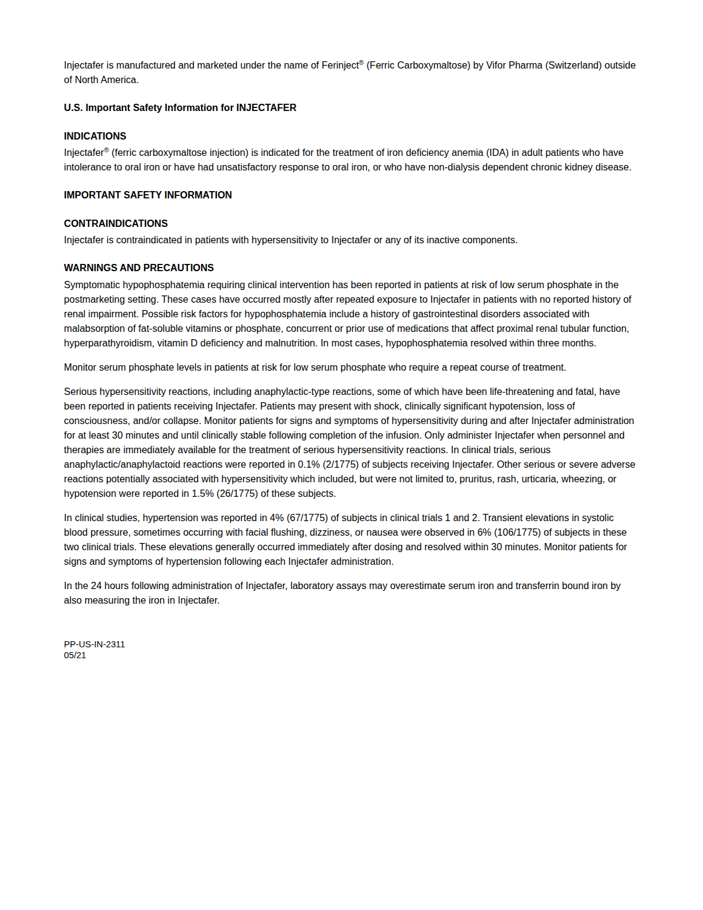Injectafer is manufactured and marketed under the name of Ferinject® (Ferric Carboxymaltose) by Vifor Pharma (Switzerland) outside of North America.
U.S. Important Safety Information for INJECTAFER
INDICATIONS
Injectafer® (ferric carboxymaltose injection) is indicated for the treatment of iron deficiency anemia (IDA) in adult patients who have intolerance to oral iron or have had unsatisfactory response to oral iron, or who have non-dialysis dependent chronic kidney disease.
IMPORTANT SAFETY INFORMATION
CONTRAINDICATIONS
Injectafer is contraindicated in patients with hypersensitivity to Injectafer or any of its inactive components.
WARNINGS AND PRECAUTIONS
Symptomatic hypophosphatemia requiring clinical intervention has been reported in patients at risk of low serum phosphate in the postmarketing setting. These cases have occurred mostly after repeated exposure to Injectafer in patients with no reported history of renal impairment. Possible risk factors for hypophosphatemia include a history of gastrointestinal disorders associated with malabsorption of fat-soluble vitamins or phosphate, concurrent or prior use of medications that affect proximal renal tubular function, hyperparathyroidism, vitamin D deficiency and malnutrition. In most cases, hypophosphatemia resolved within three months.
Monitor serum phosphate levels in patients at risk for low serum phosphate who require a repeat course of treatment.
Serious hypersensitivity reactions, including anaphylactic-type reactions, some of which have been life-threatening and fatal, have been reported in patients receiving Injectafer. Patients may present with shock, clinically significant hypotension, loss of consciousness, and/or collapse. Monitor patients for signs and symptoms of hypersensitivity during and after Injectafer administration for at least 30 minutes and until clinically stable following completion of the infusion. Only administer Injectafer when personnel and therapies are immediately available for the treatment of serious hypersensitivity reactions. In clinical trials, serious anaphylactic/anaphylactoid reactions were reported in 0.1% (2/1775) of subjects receiving Injectafer. Other serious or severe adverse reactions potentially associated with hypersensitivity which included, but were not limited to, pruritus, rash, urticaria, wheezing, or hypotension were reported in 1.5% (26/1775) of these subjects.
In clinical studies, hypertension was reported in 4% (67/1775) of subjects in clinical trials 1 and 2. Transient elevations in systolic blood pressure, sometimes occurring with facial flushing, dizziness, or nausea were observed in 6% (106/1775) of subjects in these two clinical trials. These elevations generally occurred immediately after dosing and resolved within 30 minutes. Monitor patients for signs and symptoms of hypertension following each Injectafer administration.
In the 24 hours following administration of Injectafer, laboratory assays may overestimate serum iron and transferrin bound iron by also measuring the iron in Injectafer.
PP-US-IN-2311
05/21